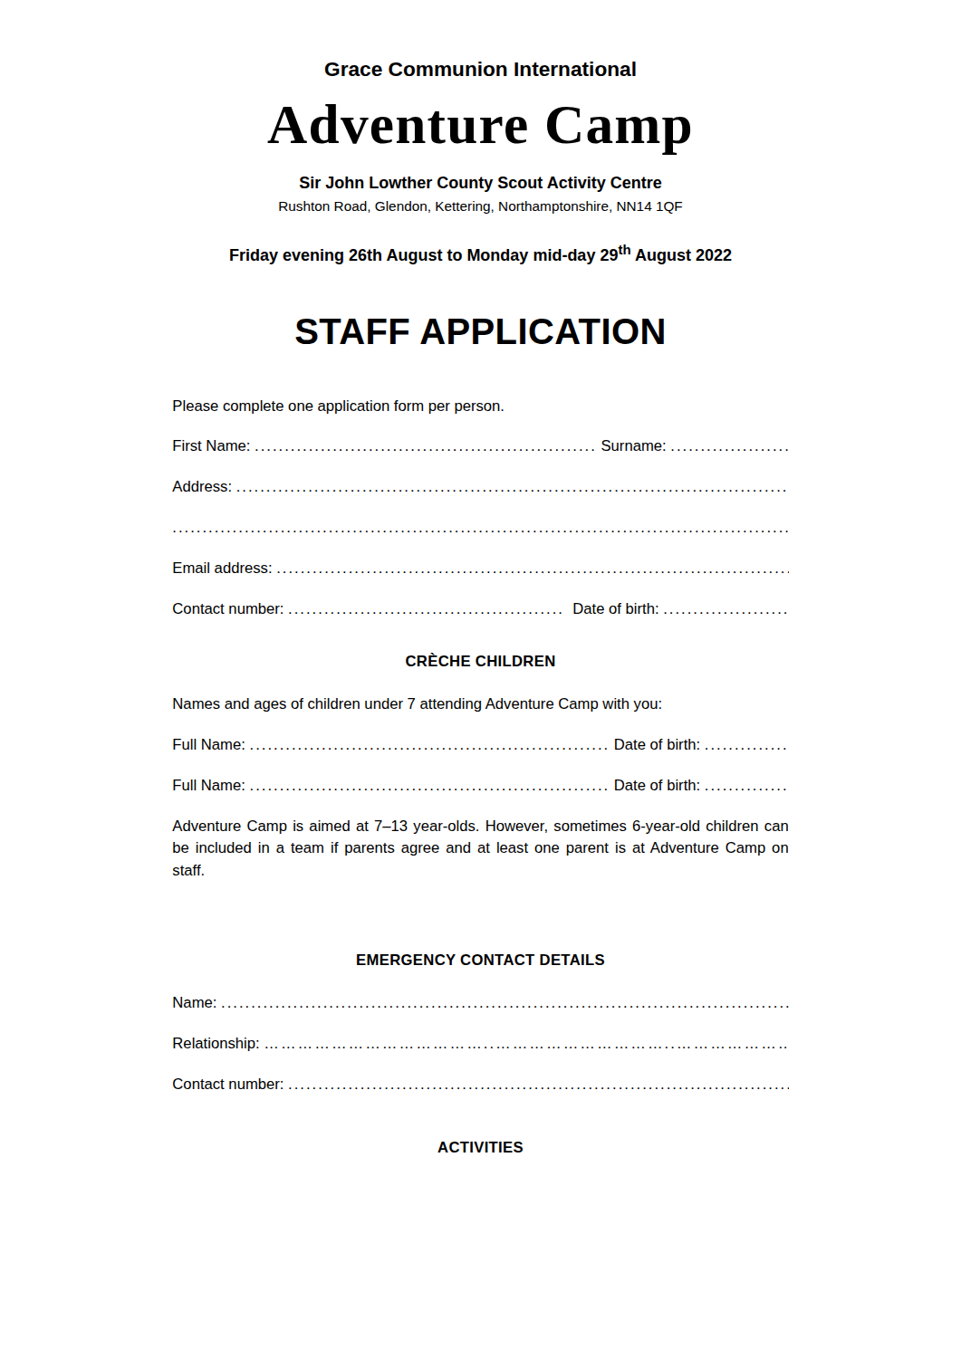Grace Communion International
Adventure Camp
Sir John Lowther County Scout Activity Centre
Rushton Road, Glendon, Kettering, Northamptonshire, NN14 1QF
Friday evening 26th August to Monday mid-day 29th August 2022
STAFF APPLICATION
Please complete one application form per person.
First Name: ......................................................... Surname: ............................................................
Address: ...............................................................................................................................................
....................................................................................................... Postcode: ...................................
Email address: .................................................................................................................................
Contact number: .............................................. Date of birth: ............................... Gender: ..............
CRÈCHE CHILDREN
Names and ages of children under 7 attending Adventure Camp with you:
Full Name: ............................................................ Date of birth: ............................. Gender: ...........
Full Name: ............................................................ Date of birth: ............................. Gender: ...........
Adventure Camp is aimed at 7–13 year-olds. However, sometimes 6-year-old children can be included in a team if parents agree and at least one parent is at Adventure Camp on staff.
EMERGENCY CONTACT DETAILS
Name: .....................................................................................................................................
Relationship: …………………………………..…………………………..…………………………….
Contact number: .....................................................................................................................
ACTIVITIES